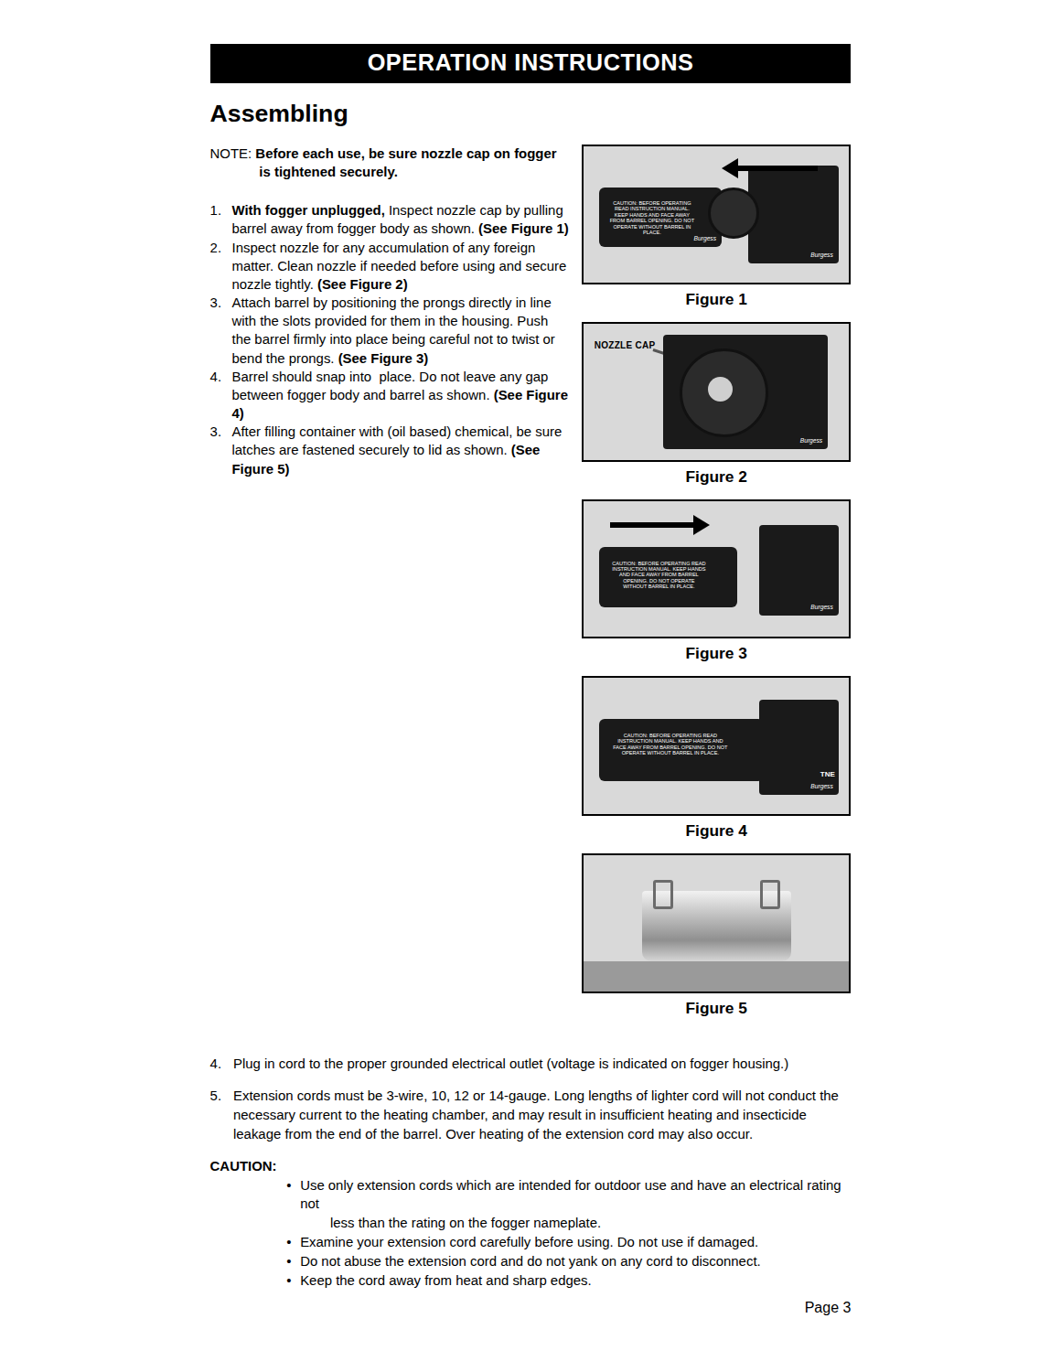OPERATION INSTRUCTIONS
Assembling
NOTE: Before each use, be sure nozzle cap on fogger is tightened securely.
1. With fogger unplugged, Inspect nozzle cap by pulling barrel away from fogger body as shown. (See Figure 1)
2. Inspect nozzle for any accumulation of any foreign matter. Clean nozzle if needed before using and secure nozzle tightly. (See Figure 2)
3. Attach barrel by positioning the prongs directly in line with the slots provided for them in the housing. Push the barrel firmly into place being careful not to twist or bend the prongs. (See Figure 3)
4. Barrel should snap into place. Do not leave any gap between fogger body and barrel as shown. (See Figure 4)
3. After filling container with (oil based) chemical, be sure latches are fastened securely to lid as shown. (See Figure 5)
CAUTION: BEFORE OPERATING READ INSTRUCTION MANUAL. KEEP HANDS AND FACE AWAY FROM BARREL OPENING. DO NOT OPERATE WITHOUT BARREL IN PLACE.
Burgess
Burgess
Figure 1
NOZZLE CAP
Burgess
Figure 2
CAUTION: BEFORE OPERATING READ INSTRUCTION MANUAL. KEEP HANDS AND FACE AWAY FROM BARREL OPENING. DO NOT OPERATE WITHOUT BARREL IN PLACE.
Burgess
Figure 3
CAUTION: BEFORE OPERATING READ INSTRUCTION MANUAL. KEEP HANDS AND FACE AWAY FROM BARREL OPENING. DO NOT OPERATE WITHOUT BARREL IN PLACE.
Burgess
TNE
Figure 4
Figure 5
4. Plug in cord to the proper grounded electrical outlet (voltage is indicated on fogger housing.)
5. Extension cords must be 3-wire, 10, 12 or 14-gauge. Long lengths of lighter cord will not conduct the necessary current to the heating chamber, and may result in insufficient heating and insecticide leakage from the end of the barrel. Over heating of the extension cord may also occur.
CAUTION:
•Use only extension cords which are intended for outdoor use and have an electrical rating not less than the rating on the fogger nameplate.
•Examine your extension cord carefully before using. Do not use if damaged.
•Do not abuse the extension cord and do not yank on any cord to disconnect.
•Keep the cord away from heat and sharp edges.
Page 3